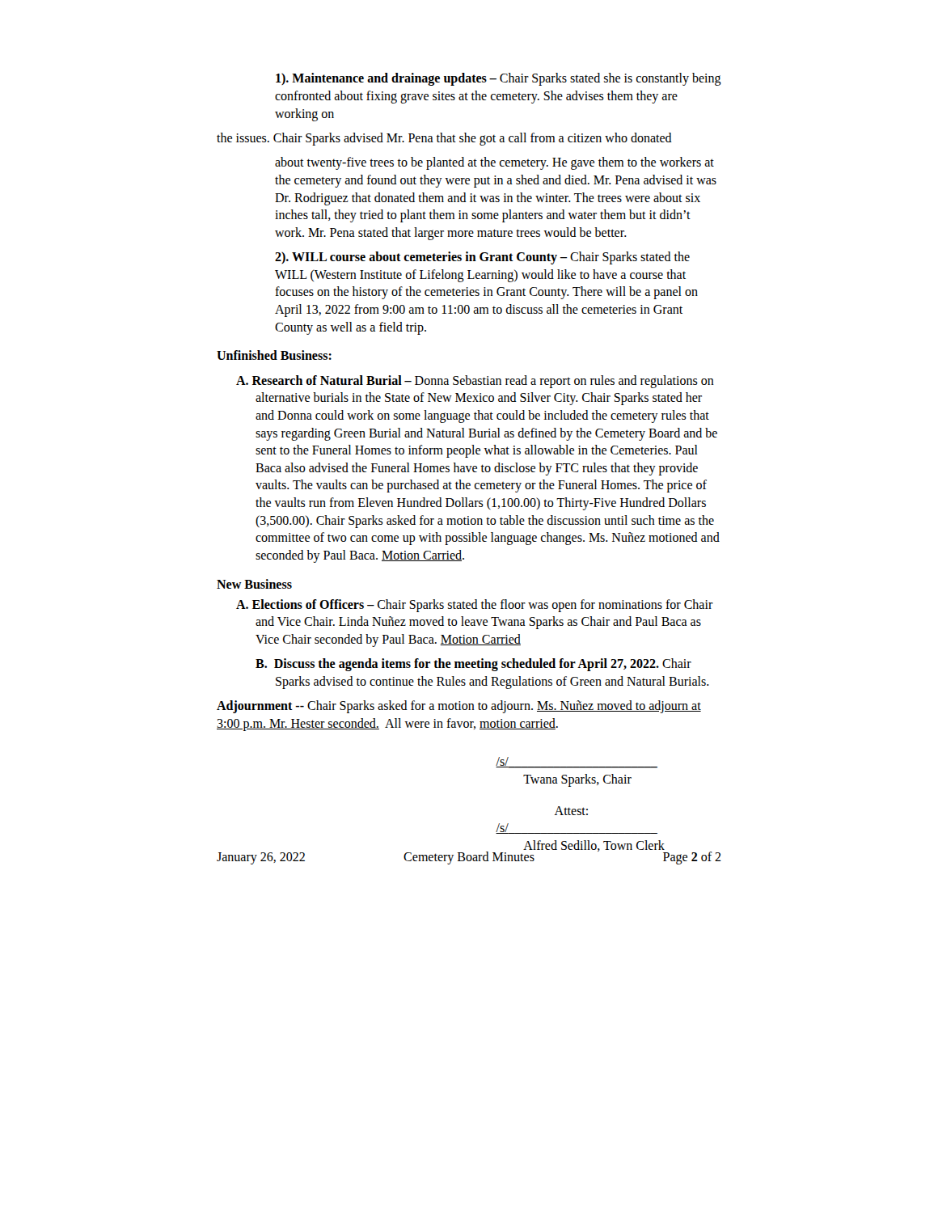1). Maintenance and drainage updates – Chair Sparks stated she is constantly being confronted about fixing grave sites at the cemetery. She advises them they are working on
the issues. Chair Sparks advised Mr. Pena that she got a call from a citizen who donated
about twenty-five trees to be planted at the cemetery. He gave them to the workers at the cemetery and found out they were put in a shed and died. Mr. Pena advised it was Dr. Rodriguez that donated them and it was in the winter. The trees were about six inches tall, they tried to plant them in some planters and water them but it didn’t work. Mr. Pena stated that larger more mature trees would be better.
2). WILL course about cemeteries in Grant County – Chair Sparks stated the WILL (Western Institute of Lifelong Learning) would like to have a course that focuses on the history of the cemeteries in Grant County. There will be a panel on April 13, 2022 from 9:00 am to 11:00 am to discuss all the cemeteries in Grant County as well as a field trip.
Unfinished Business:
A. Research of Natural Burial – Donna Sebastian read a report on rules and regulations on alternative burials in the State of New Mexico and Silver City. Chair Sparks stated her and Donna could work on some language that could be included the cemetery rules that says regarding Green Burial and Natural Burial as defined by the Cemetery Board and be sent to the Funeral Homes to inform people what is allowable in the Cemeteries. Paul Baca also advised the Funeral Homes have to disclose by FTC rules that they provide vaults. The vaults can be purchased at the cemetery or the Funeral Homes. The price of the vaults run from Eleven Hundred Dollars (1,100.00) to Thirty-Five Hundred Dollars (3,500.00). Chair Sparks asked for a motion to table the discussion until such time as the committee of two can come up with possible language changes. Ms. Nuñez motioned and seconded by Paul Baca. Motion Carried.
New Business
A. Elections of Officers – Chair Sparks stated the floor was open for nominations for Chair and Vice Chair. Linda Nuñez moved to leave Twana Sparks as Chair and Paul Baca as Vice Chair seconded by Paul Baca. Motion Carried
B. Discuss the agenda items for the meeting scheduled for April 27, 2022. Chair Sparks advised to continue the Rules and Regulations of Green and Natural Burials.
Adjournment -- Chair Sparks asked for a motion to adjourn. Ms. Nuñez moved to adjourn at 3:00 p.m. Mr. Hester seconded. All were in favor, motion carried.
/s/_______________________
Twana Sparks, Chair
Attest:
/s/_______________________
Alfred Sedillo, Town Clerk
| January 26, 2022 | Cemetery Board Minutes | Page 2 of 2 |